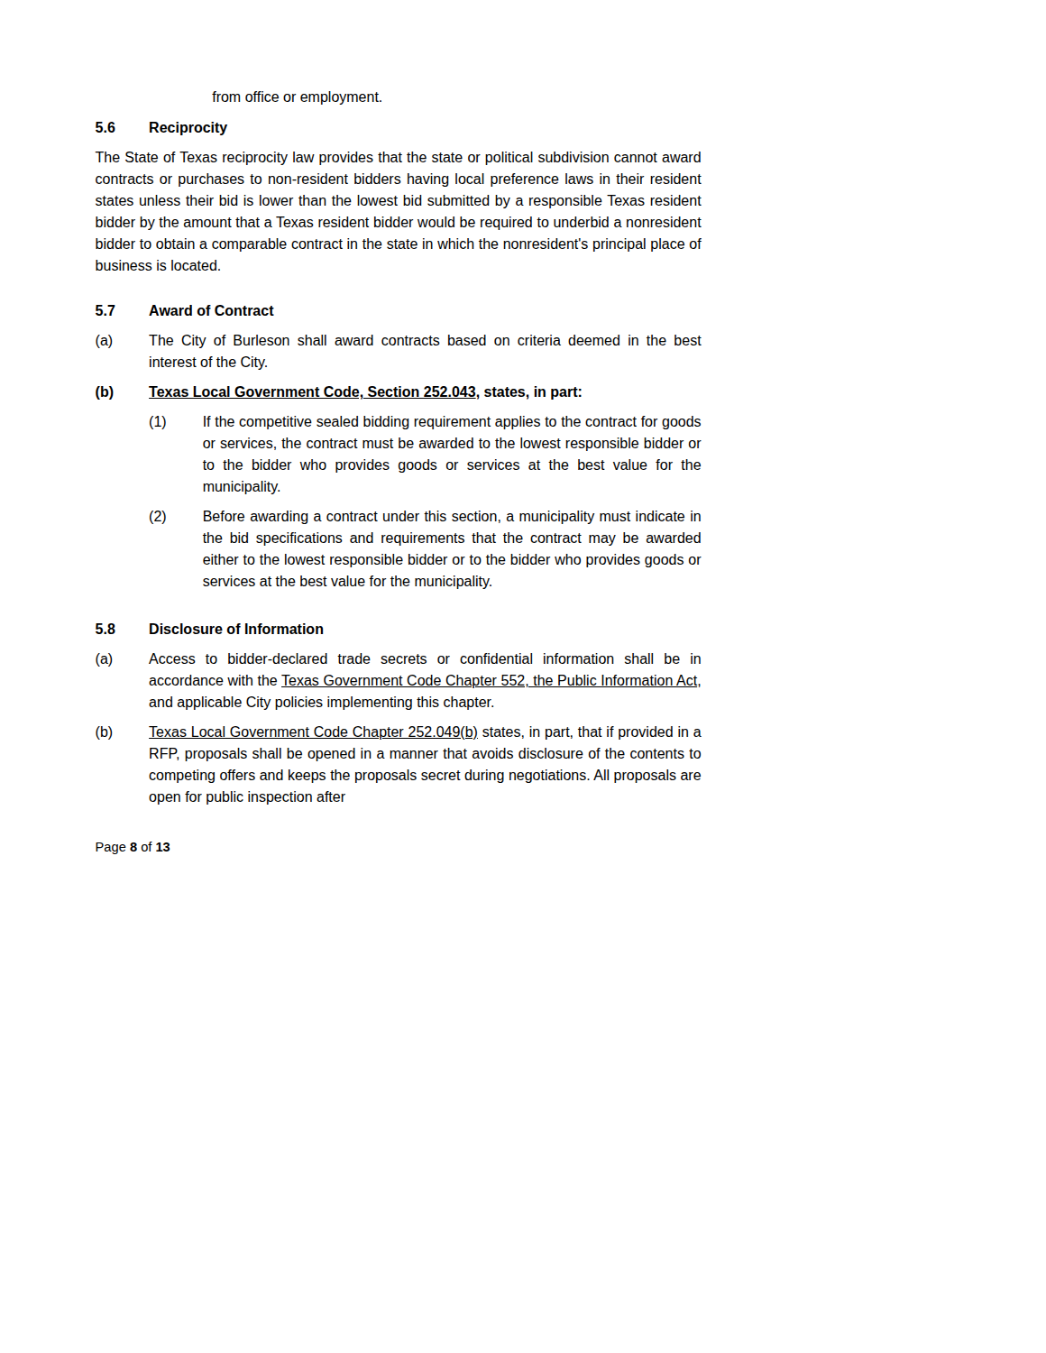from office or employment.
5.6 Reciprocity
The State of Texas reciprocity law provides that the state or political subdivision cannot award contracts or purchases to non-resident bidders having local preference laws in their resident states unless their bid is lower than the lowest bid submitted by a responsible Texas resident bidder by the amount that a Texas resident bidder would be required to underbid a nonresident bidder to obtain a comparable contract in the state in which the nonresident's principal place of business is located.
5.7 Award of Contract
(a) The City of Burleson shall award contracts based on criteria deemed in the best interest of the City.
(b) Texas Local Government Code, Section 252.043, states, in part:
(1) If the competitive sealed bidding requirement applies to the contract for goods or services, the contract must be awarded to the lowest responsible bidder or to the bidder who provides goods or services at the best value for the municipality.
(2) Before awarding a contract under this section, a municipality must indicate in the bid specifications and requirements that the contract may be awarded either to the lowest responsible bidder or to the bidder who provides goods or services at the best value for the municipality.
5.8 Disclosure of Information
(a) Access to bidder-declared trade secrets or confidential information shall be in accordance with the Texas Government Code Chapter 552, the Public Information Act, and applicable City policies implementing this chapter.
(b) Texas Local Government Code Chapter 252.049(b) states, in part, that if provided in a RFP, proposals shall be opened in a manner that avoids disclosure of the contents to competing offers and keeps the proposals secret during negotiations. All proposals are open for public inspection after
Page 8 of 13